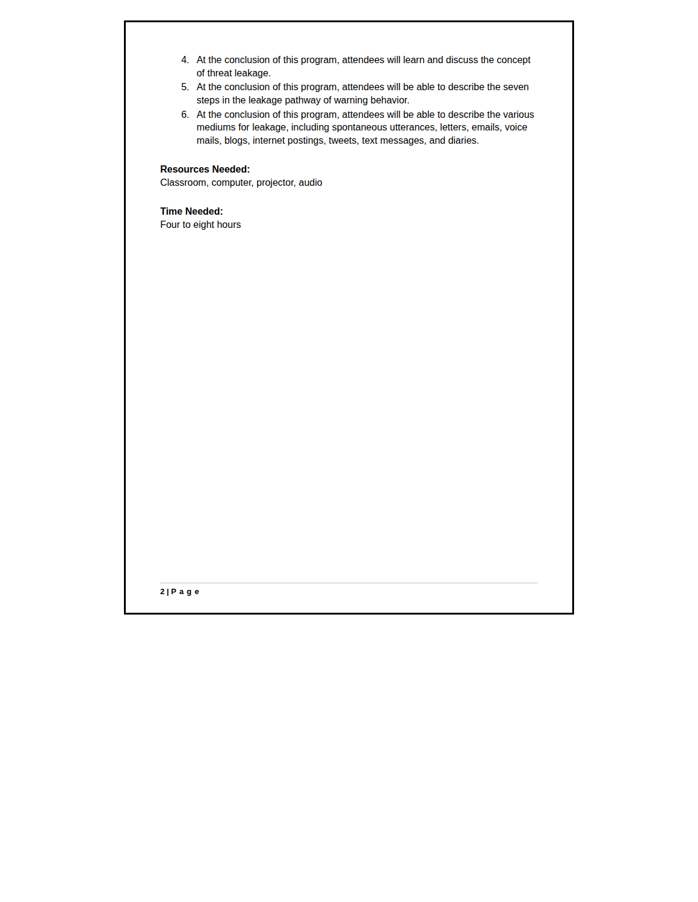At the conclusion of this program, attendees will learn and discuss the concept of threat leakage.
At the conclusion of this program, attendees will be able to describe the seven steps in the leakage pathway of warning behavior.
At the conclusion of this program, attendees will be able to describe the various mediums for leakage, including spontaneous utterances, letters, emails, voice mails, blogs, internet postings, tweets, text messages, and diaries.
Resources Needed:
Classroom, computer, projector, audio
Time Needed:
Four to eight hours
2 | P a g e